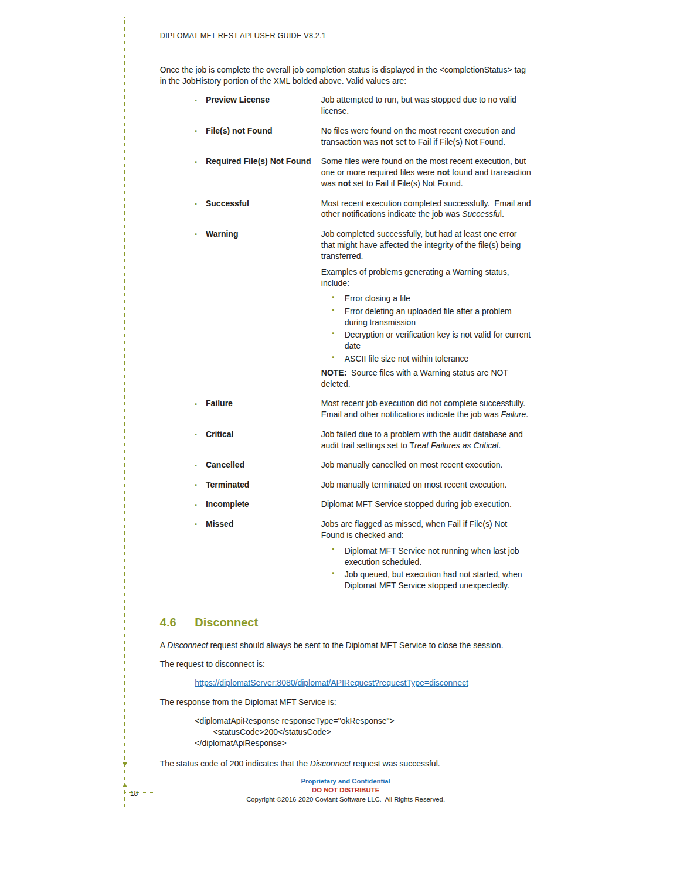DIPLOMAT MFT REST API USER GUIDE V8.2.1
Once the job is complete the overall job completion status is displayed in the <completionStatus> tag in the JobHistory portion of the XML bolded above. Valid values are:
Preview License
Job attempted to run, but was stopped due to no valid license.
File(s) not Found
No files were found on the most recent execution and transaction was not set to Fail if File(s) Not Found.
Required File(s) Not Found
Some files were found on the most recent execution, but one or more required files were not found and transaction was not set to Fail if File(s) Not Found.
Successful
Most recent execution completed successfully. Email and other notifications indicate the job was Successful.
Warning
Job completed successfully, but had at least one error that might have affected the integrity of the file(s) being transferred.
Examples of problems generating a Warning status, include:
Error closing a file
Error deleting an uploaded file after a problem during transmission
Decryption or verification key is not valid for current date
ASCII file size not within tolerance
NOTE: Source files with a Warning status are NOT deleted.
Failure
Most recent job execution did not complete successfully. Email and other notifications indicate the job was Failure.
Critical
Job failed due to a problem with the audit database and audit trail settings set to Treat Failures as Critical.
Cancelled
Job manually cancelled on most recent execution.
Terminated
Job manually terminated on most recent execution.
Incomplete
Diplomat MFT Service stopped during job execution.
Missed
Jobs are flagged as missed, when Fail if File(s) Not Found is checked and:
Diplomat MFT Service not running when last job execution scheduled.
Job queued, but execution had not started, when Diplomat MFT Service stopped unexpectedly.
4.6 Disconnect
A Disconnect request should always be sent to the Diplomat MFT Service to close the session.
The request to disconnect is:
https://diplomatServer:8080/diplomat/APIRequest?requestType=disconnect
The response from the Diplomat MFT Service is:
<diplomatApiResponse responseType="okResponse"> <statusCode>200</statusCode> </diplomatApiResponse>
The status code of 200 indicates that the Disconnect request was successful.
18
Proprietary and Confidential
DO NOT DISTRIBUTE
Copyright ©2016-2020 Coviant Software LLC. All Rights Reserved.